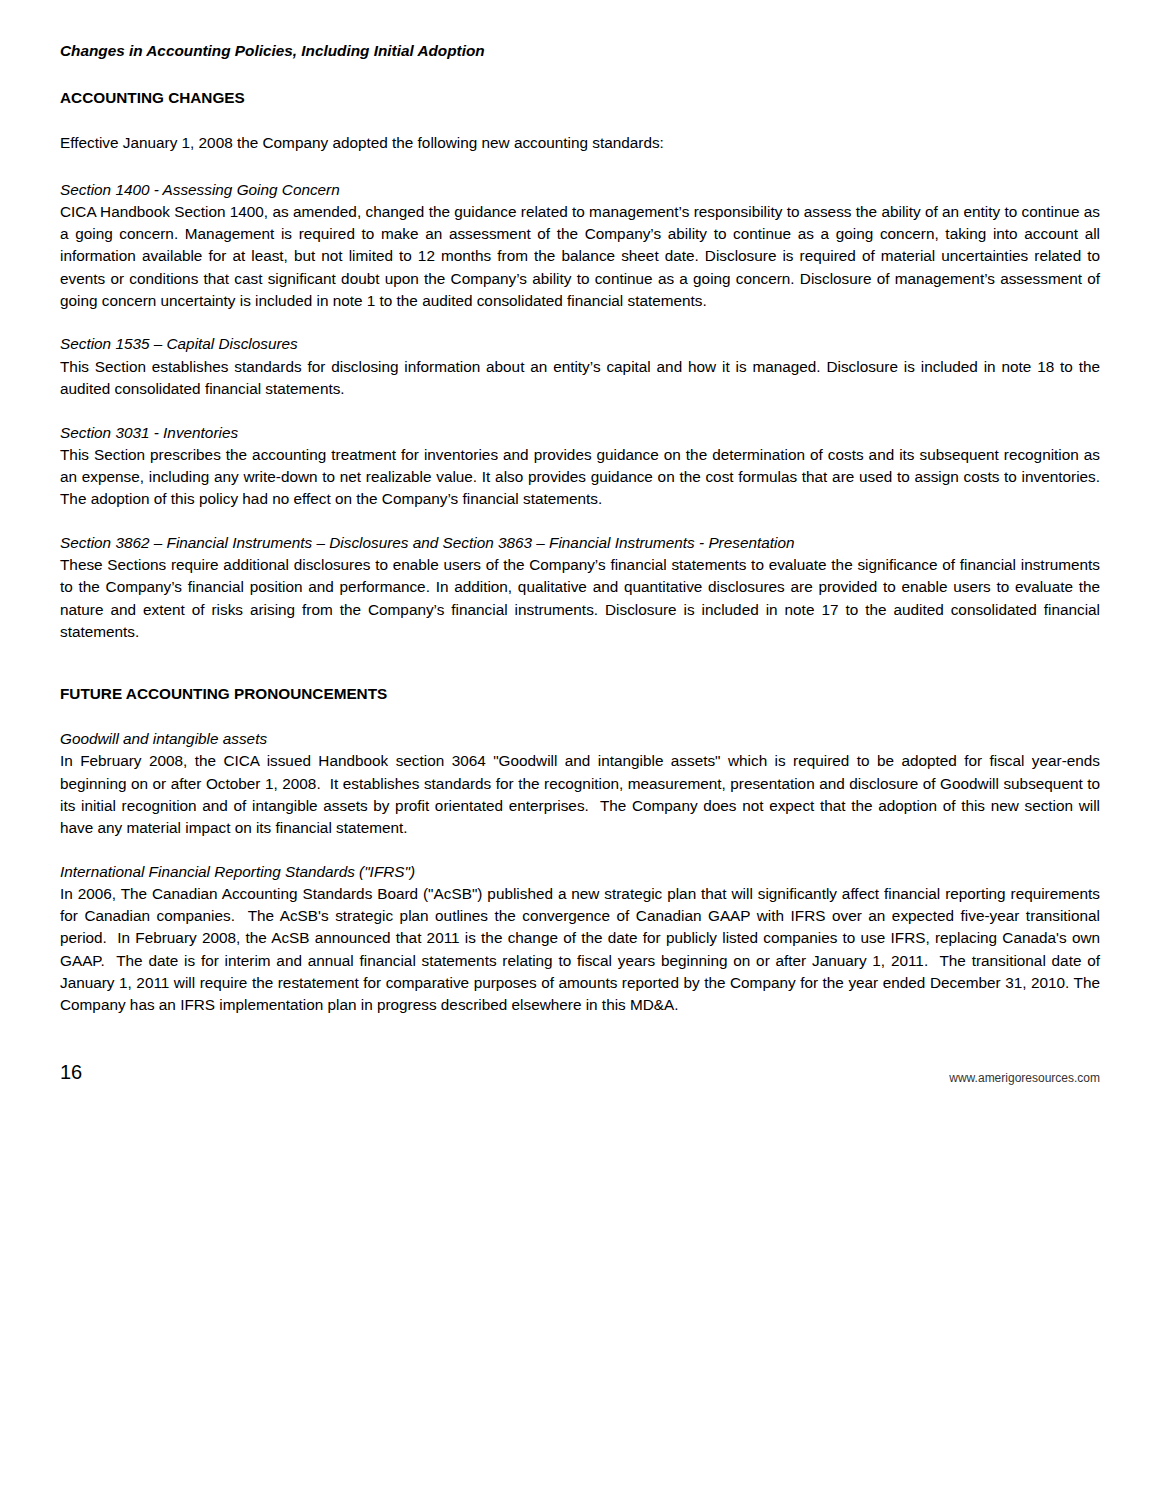Changes in Accounting Policies, Including Initial Adoption
ACCOUNTING CHANGES
Effective January 1, 2008 the Company adopted the following new accounting standards:
Section 1400 - Assessing Going Concern
CICA Handbook Section 1400, as amended, changed the guidance related to management’s responsibility to assess the ability of an entity to continue as a going concern. Management is required to make an assessment of the Company’s ability to continue as a going concern, taking into account all information available for at least, but not limited to 12 months from the balance sheet date. Disclosure is required of material uncertainties related to events or conditions that cast significant doubt upon the Company’s ability to continue as a going concern. Disclosure of management’s assessment of going concern uncertainty is included in note 1 to the audited consolidated financial statements.
Section 1535 – Capital Disclosures
This Section establishes standards for disclosing information about an entity’s capital and how it is managed. Disclosure is included in note 18 to the audited consolidated financial statements.
Section 3031 - Inventories
This Section prescribes the accounting treatment for inventories and provides guidance on the determination of costs and its subsequent recognition as an expense, including any write-down to net realizable value. It also provides guidance on the cost formulas that are used to assign costs to inventories. The adoption of this policy had no effect on the Company’s financial statements.
Section 3862 – Financial Instruments – Disclosures and Section 3863 – Financial Instruments - Presentation
These Sections require additional disclosures to enable users of the Company’s financial statements to evaluate the significance of financial instruments to the Company’s financial position and performance. In addition, qualitative and quantitative disclosures are provided to enable users to evaluate the nature and extent of risks arising from the Company’s financial instruments. Disclosure is included in note 17 to the audited consolidated financial statements.
FUTURE ACCOUNTING PRONOUNCEMENTS
Goodwill and intangible assets
In February 2008, the CICA issued Handbook section 3064 "Goodwill and intangible assets" which is required to be adopted for fiscal year-ends beginning on or after October 1, 2008. It establishes standards for the recognition, measurement, presentation and disclosure of Goodwill subsequent to its initial recognition and of intangible assets by profit orientated enterprises. The Company does not expect that the adoption of this new section will have any material impact on its financial statement.
International Financial Reporting Standards ("IFRS")
In 2006, The Canadian Accounting Standards Board ("AcSB") published a new strategic plan that will significantly affect financial reporting requirements for Canadian companies. The AcSB's strategic plan outlines the convergence of Canadian GAAP with IFRS over an expected five-year transitional period. In February 2008, the AcSB announced that 2011 is the change of the date for publicly listed companies to use IFRS, replacing Canada's own GAAP. The date is for interim and annual financial statements relating to fiscal years beginning on or after January 1, 2011. The transitional date of January 1, 2011 will require the restatement for comparative purposes of amounts reported by the Company for the year ended December 31, 2010. The Company has an IFRS implementation plan in progress described elsewhere in this MD&A.
16 www.amerigoresources.com